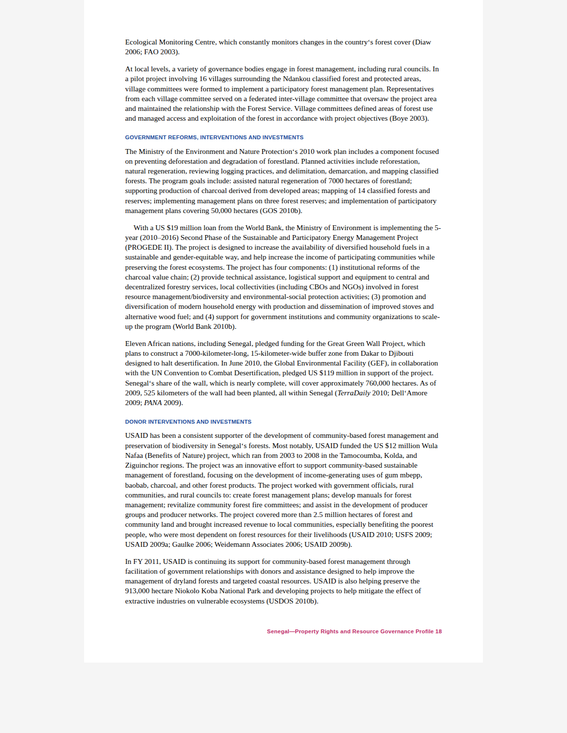Ecological Monitoring Centre, which constantly monitors changes in the country‘s forest cover (Diaw 2006; FAO 2003).
At local levels, a variety of governance bodies engage in forest management, including rural councils. In a pilot project involving 16 villages surrounding the Ndankou classified forest and protected areas, village committees were formed to implement a participatory forest management plan. Representatives from each village committee served on a federated inter-village committee that oversaw the project area and maintained the relationship with the Forest Service. Village committees defined areas of forest use and managed access and exploitation of the forest in accordance with project objectives (Boye 2003).
Government Reforms, Interventions and Investments
The Ministry of the Environment and Nature Protection‘s 2010 work plan includes a component focused on preventing deforestation and degradation of forestland. Planned activities include reforestation, natural regeneration, reviewing logging practices, and delimitation, demarcation, and mapping classified forests. The program goals include: assisted natural regeneration of 7000 hectares of forestland; supporting production of charcoal derived from developed areas; mapping of 14 classified forests and reserves; implementing management plans on three forest reserves; and implementation of participatory management plans covering 50,000 hectares (GOS 2010b).
With a US $19 million loan from the World Bank, the Ministry of Environment is implementing the 5-year (2010–2016) Second Phase of the Sustainable and Participatory Energy Management Project (PROGEDE II). The project is designed to increase the availability of diversified household fuels in a sustainable and gender-equitable way, and help increase the income of participating communities while preserving the forest ecosystems. The project has four components: (1) institutional reforms of the charcoal value chain; (2) provide technical assistance, logistical support and equipment to central and decentralized forestry services, local collectivities (including CBOs and NGOs) involved in forest resource management/biodiversity and environmental-social protection activities; (3) promotion and diversification of modern household energy with production and dissemination of improved stoves and alternative wood fuel; and (4) support for government institutions and community organizations to scale-up the program (World Bank 2010b).
Eleven African nations, including Senegal, pledged funding for the Great Green Wall Project, which plans to construct a 7000-kilometer-long, 15-kilometer-wide buffer zone from Dakar to Djibouti designed to halt desertification. In June 2010, the Global Environmental Facility (GEF), in collaboration with the UN Convention to Combat Desertification, pledged US $119 million in support of the project. Senegal‘s share of the wall, which is nearly complete, will cover approximately 760,000 hectares. As of 2009, 525 kilometers of the wall had been planted, all within Senegal (TerraDaily 2010; Dell‘Amore 2009; PANA 2009).
Donor Interventions and Investments
USAID has been a consistent supporter of the development of community-based forest management and preservation of biodiversity in Senegal‘s forests. Most notably, USAID funded the US $12 million Wula Nafaa (Benefits of Nature) project, which ran from 2003 to 2008 in the Tamocoumba, Kolda, and Ziguinchor regions. The project was an innovative effort to support community-based sustainable management of forestland, focusing on the development of income-generating uses of gum mbepp, baobab, charcoal, and other forest products. The project worked with government officials, rural communities, and rural councils to: create forest management plans; develop manuals for forest management; revitalize community forest fire committees; and assist in the development of producer groups and producer networks. The project covered more than 2.5 million hectares of forest and community land and brought increased revenue to local communities, especially benefiting the poorest people, who were most dependent on forest resources for their livelihoods (USAID 2010; USFS 2009; USAID 2009a; Gaulke 2006; Weidemann Associates 2006; USAID 2009b).
In FY 2011, USAID is continuing its support for community-based forest management through facilitation of government relationships with donors and assistance designed to help improve the management of dryland forests and targeted coastal resources. USAID is also helping preserve the 913,000 hectare Niokolo Koba National Park and developing projects to help mitigate the effect of extractive industries on vulnerable ecosystems (USDOS 2010b).
Senegal—Property Rights and Resource Governance Profile 18